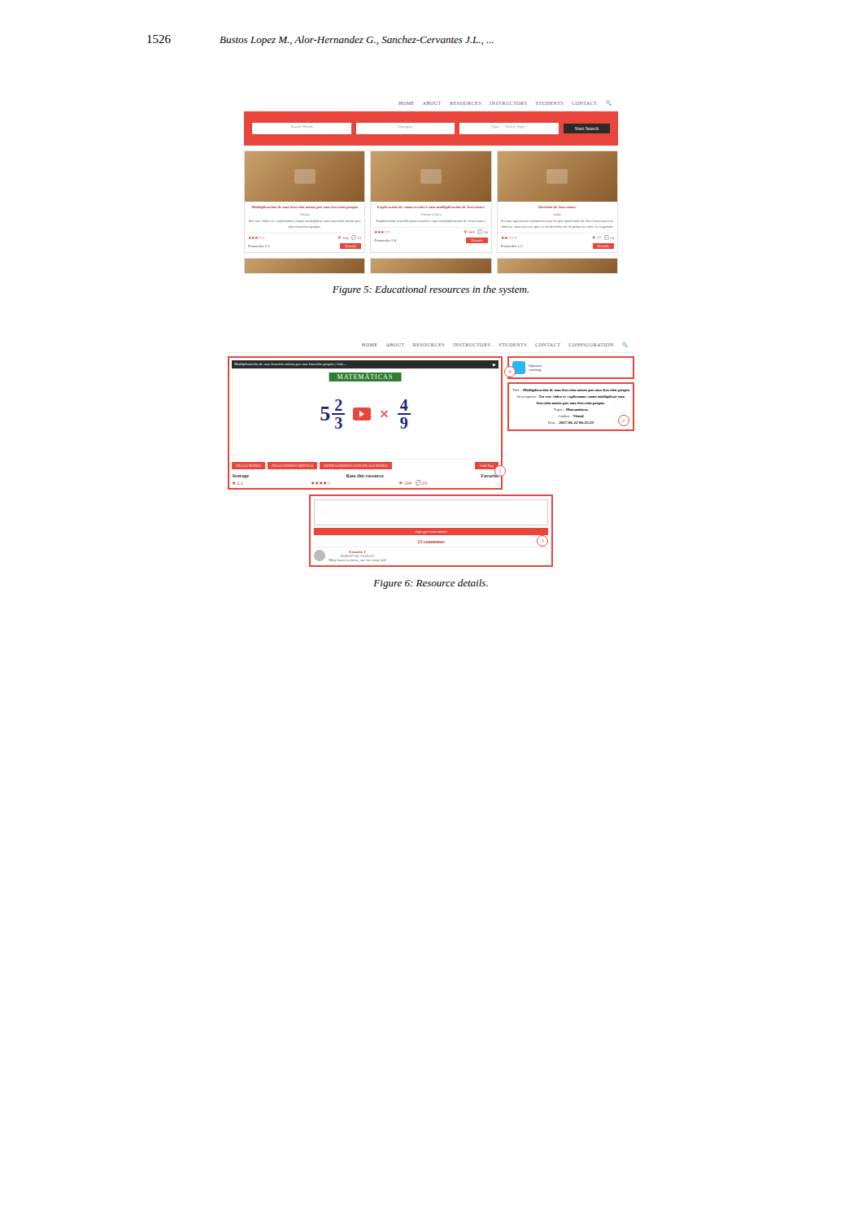1526
Bustos Lopez M., Alor-Hernandez G., Sanchez-Cervantes J.L., ...
HOME ABOUT RESOURCES INSTRUCTORS STUDENTS CONTACT🔍
Search Words
Category
Type - Select Type -
Start Search
Multiplicación de una fracción mixta por una fracción propia
Vitual
En este video te explicamos cómo multiplicar una fracción mixta por una fracción propia.
★★★☆☆ 👁 104 💬 23
Promedio 2.1 Details
Explicación de cómo resolver una multiplicación de fracciones
Victor Gines
Explicación sencilla para resolver una multiplicación de fracciones.
★★★☆☆ 👁 869 💬 24
Promedio 2.8 Details
División de fracciones
nuhr
Es una operación aritmética por la que partiendo de dos fracciones se obtiene una tercera, que es la división de la primera entre la segunda.
★★☆☆☆ 👁 77 💬 14
Promedio 1.2 Details
Figure 5: Educational resources in the system.
HOME ABOUT RESOURCES INSTRUCTORS STUDENTS CONTACT CONFIGURATION🔍
Multiplicación de una fracción mixta por una fracción propia | Arit... ▶
MATEMÁTICAS
5 23
× 49
FRACCIONES FRACCIONES MIXTAS OPERACIONES CON FRACCIONES Add Tag
Average Rate this resource Favorite
★ 2.1 ★★★★☆ 👁 104 💬 23 ♡
2
4
Opinion
mining
Title : Multiplicación de una fracción mixta por una fracción propia
Description : En este video te explicamos cómo multiplicar una fracción mixta por una fracción propia.
Topic : Matemáticas
Author : Vitual
Date : 2017-06-22 06:25:23
1
Agregar comentario
23 comments
Usuario 1
2018-07-03 13:05:21
Muy buen recurso, me fue muy útil
3
Figure 6: Resource details.